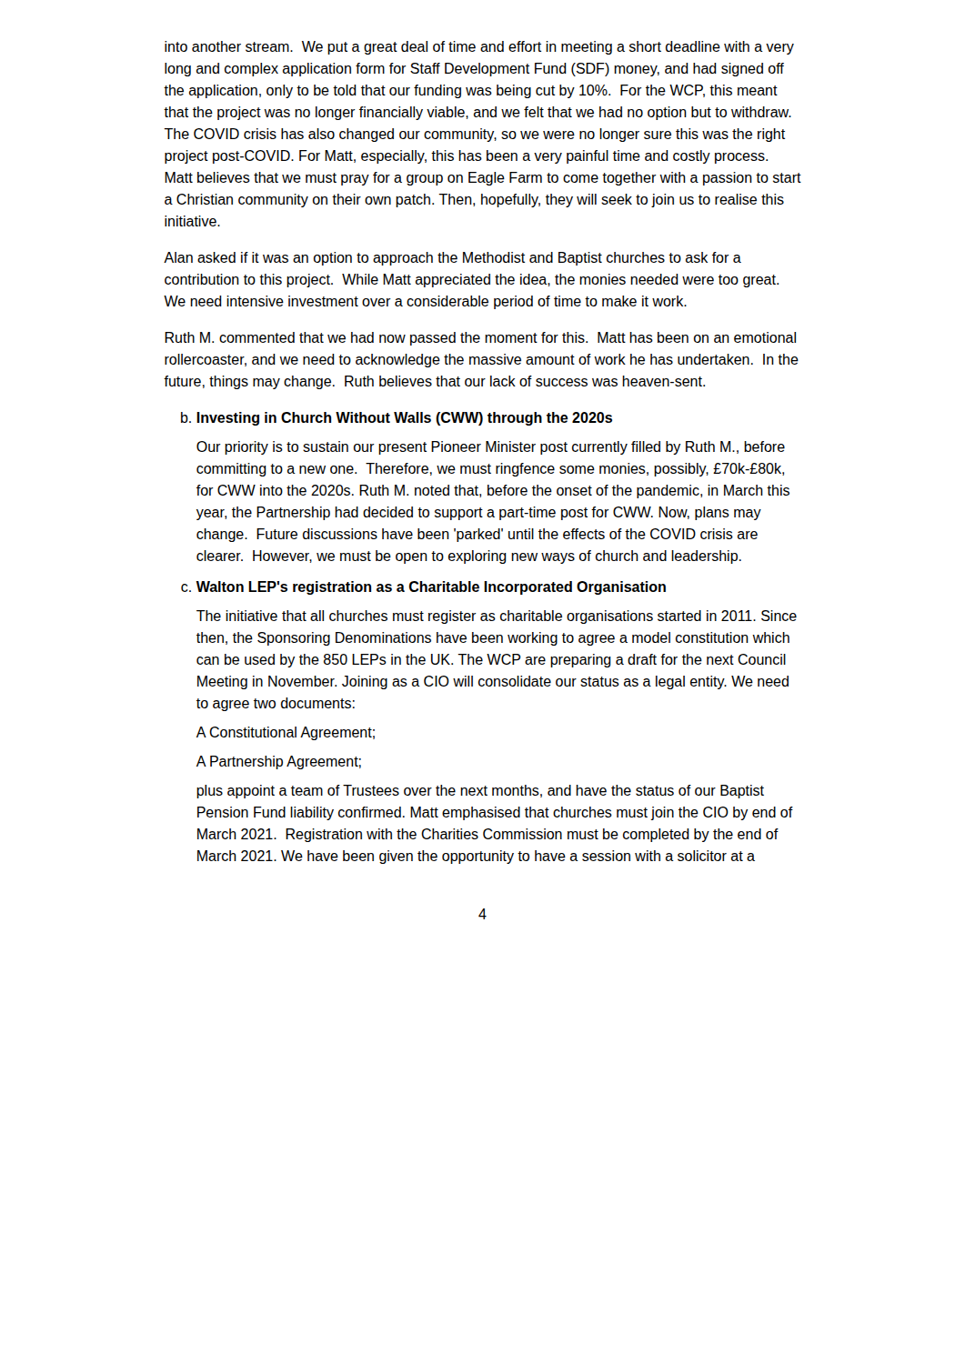into another stream. We put a great deal of time and effort in meeting a short deadline with a very long and complex application form for Staff Development Fund (SDF) money, and had signed off the application, only to be told that our funding was being cut by 10%. For the WCP, this meant that the project was no longer financially viable, and we felt that we had no option but to withdraw. The COVID crisis has also changed our community, so we were no longer sure this was the right project post-COVID. For Matt, especially, this has been a very painful time and costly process. Matt believes that we must pray for a group on Eagle Farm to come together with a passion to start a Christian community on their own patch. Then, hopefully, they will seek to join us to realise this initiative.
Alan asked if it was an option to approach the Methodist and Baptist churches to ask for a contribution to this project. While Matt appreciated the idea, the monies needed were too great. We need intensive investment over a considerable period of time to make it work.
Ruth M. commented that we had now passed the moment for this. Matt has been on an emotional rollercoaster, and we need to acknowledge the massive amount of work he has undertaken. In the future, things may change. Ruth believes that our lack of success was heaven-sent.
Investing in Church Without Walls (CWW) through the 2020s
Our priority is to sustain our present Pioneer Minister post currently filled by Ruth M., before committing to a new one. Therefore, we must ringfence some monies, possibly, £70k-£80k, for CWW into the 2020s. Ruth M. noted that, before the onset of the pandemic, in March this year, the Partnership had decided to support a part-time post for CWW. Now, plans may change. Future discussions have been 'parked' until the effects of the COVID crisis are clearer. However, we must be open to exploring new ways of church and leadership.
Walton LEP's registration as a Charitable Incorporated Organisation
The initiative that all churches must register as charitable organisations started in 2011. Since then, the Sponsoring Denominations have been working to agree a model constitution which can be used by the 850 LEPs in the UK. The WCP are preparing a draft for the next Council Meeting in November. Joining as a CIO will consolidate our status as a legal entity. We need to agree two documents:
A Constitutional Agreement;
A Partnership Agreement;
plus appoint a team of Trustees over the next months, and have the status of our Baptist Pension Fund liability confirmed. Matt emphasised that churches must join the CIO by end of March 2021. Registration with the Charities Commission must be completed by the end of March 2021. We have been given the opportunity to have a session with a solicitor at a
4